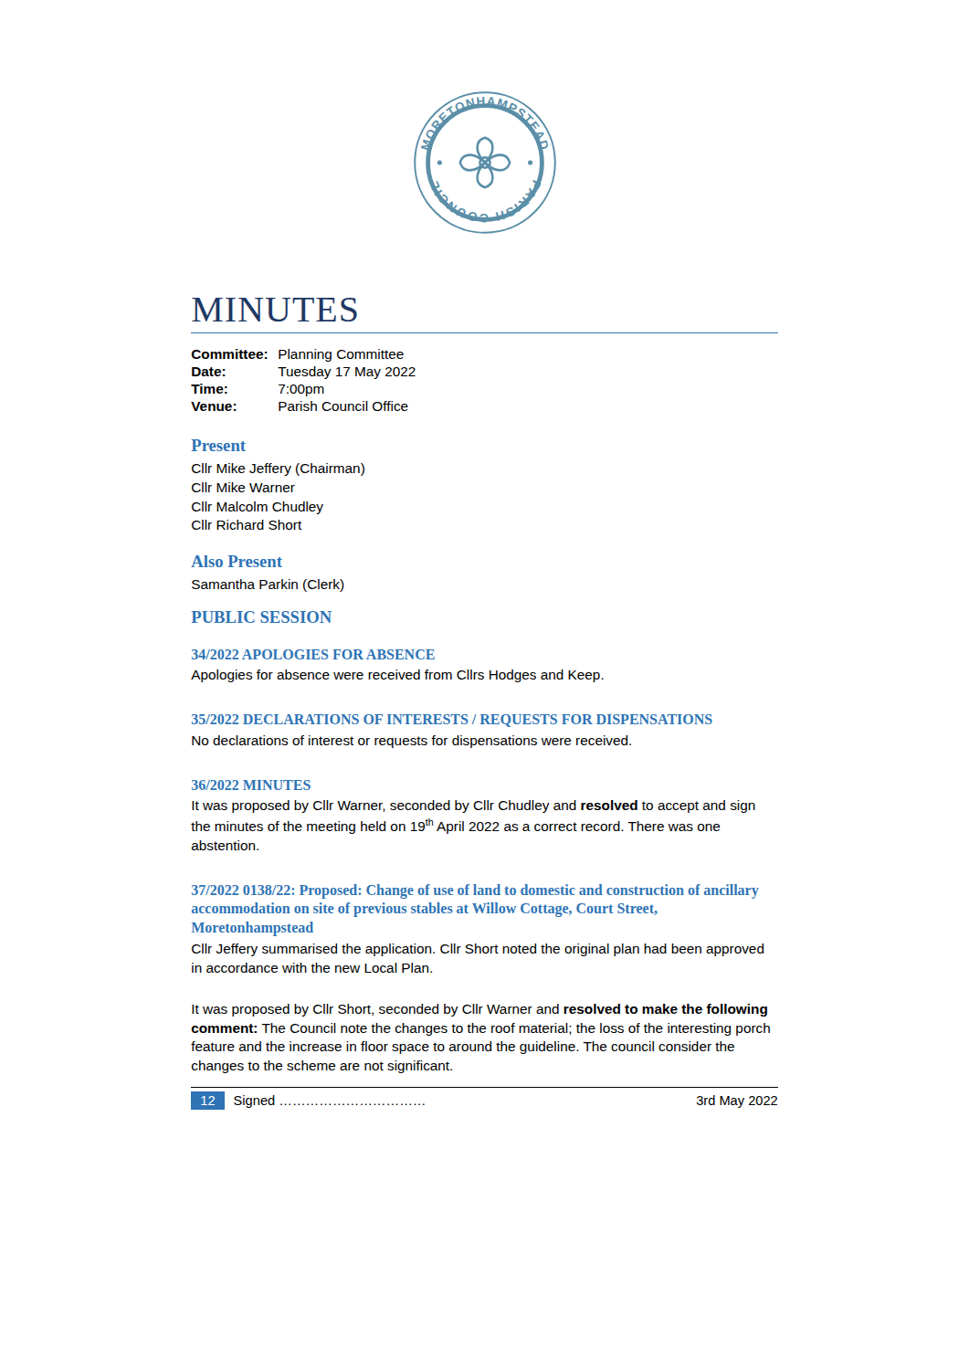MORETONHAMPSTEAD PARISH COUNCIL
MINUTES
| Committee: | Planning Committee |
| Date: | Tuesday 17 May 2022 |
| Time: | 7:00pm |
| Venue: | Parish Council Office |
Present
Cllr Mike Jeffery (Chairman)
Cllr Mike Warner
Cllr Malcolm Chudley
Cllr Richard Short
Also Present
Samantha Parkin (Clerk)
PUBLIC SESSION
34/2022 APOLOGIES FOR ABSENCE
Apologies for absence were received from Cllrs Hodges and Keep.
35/2022 DECLARATIONS OF INTERESTS / REQUESTS FOR DISPENSATIONS
No declarations of interest or requests for dispensations were received.
36/2022 MINUTES
It was proposed by Cllr Warner, seconded by Cllr Chudley and resolved to accept and sign the minutes of the meeting held on 19th April 2022 as a correct record. There was one abstention.
37/2022 0138/22: Proposed: Change of use of land to domestic and construction of ancillary accommodation on site of previous stables at Willow Cottage, Court Street, Moretonhampstead
Cllr Jeffery summarised the application. Cllr Short noted the original plan had been approved in accordance with the new Local Plan.
It was proposed by Cllr Short, seconded by Cllr Warner and resolved to make the following comment: The Council note the changes to the roof material; the loss of the interesting porch feature and the increase in floor space to around the guideline. The council consider the changes to the scheme are not significant.
12 Signed …………………………… 3rd May 2022